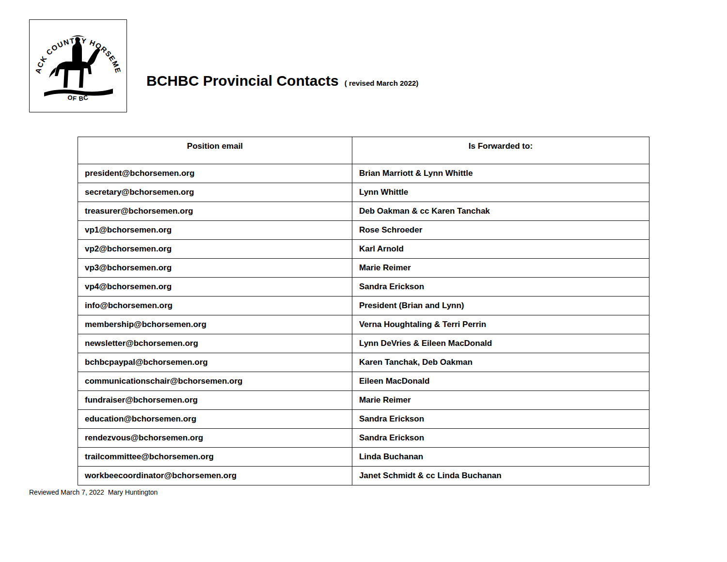BACK COUNTRY HORSEMEN OF BC
BCHBC Provincial Contacts
( revised March 2022)
| Position email | Is Forwarded to: |
| --- | --- |
| president@bchorsemen.org | Brian Marriott & Lynn Whittle |
| secretary@bchorsemen.org | Lynn Whittle |
| treasurer@bchorsemen.org | Deb Oakman & cc Karen Tanchak |
| vp1@bchorsemen.org | Rose Schroeder |
| vp2@bchorsemen.org | Karl Arnold |
| vp3@bchorsemen.org | Marie Reimer |
| vp4@bchorsemen.org | Sandra Erickson |
| info@bchorsemen.org | President (Brian and Lynn) |
| membership@bchorsemen.org | Verna Houghtaling & Terri Perrin |
| newsletter@bchorsemen.org | Lynn DeVries & Eileen MacDonald |
| bchbcpaypal@bchorsemen.org | Karen Tanchak, Deb Oakman |
| communicationschair@bchorsemen.org | Eileen MacDonald |
| fundraiser@bchorsemen.org | Marie Reimer |
| education@bchorsemen.org | Sandra Erickson |
| rendezvous@bchorsemen.org | Sandra Erickson |
| trailcommittee@bchorsemen.org | Linda Buchanan |
| workbeecoordinator@bchorsemen.org | Janet Schmidt & cc Linda Buchanan |
Reviewed March 7, 2022 Mary Huntington